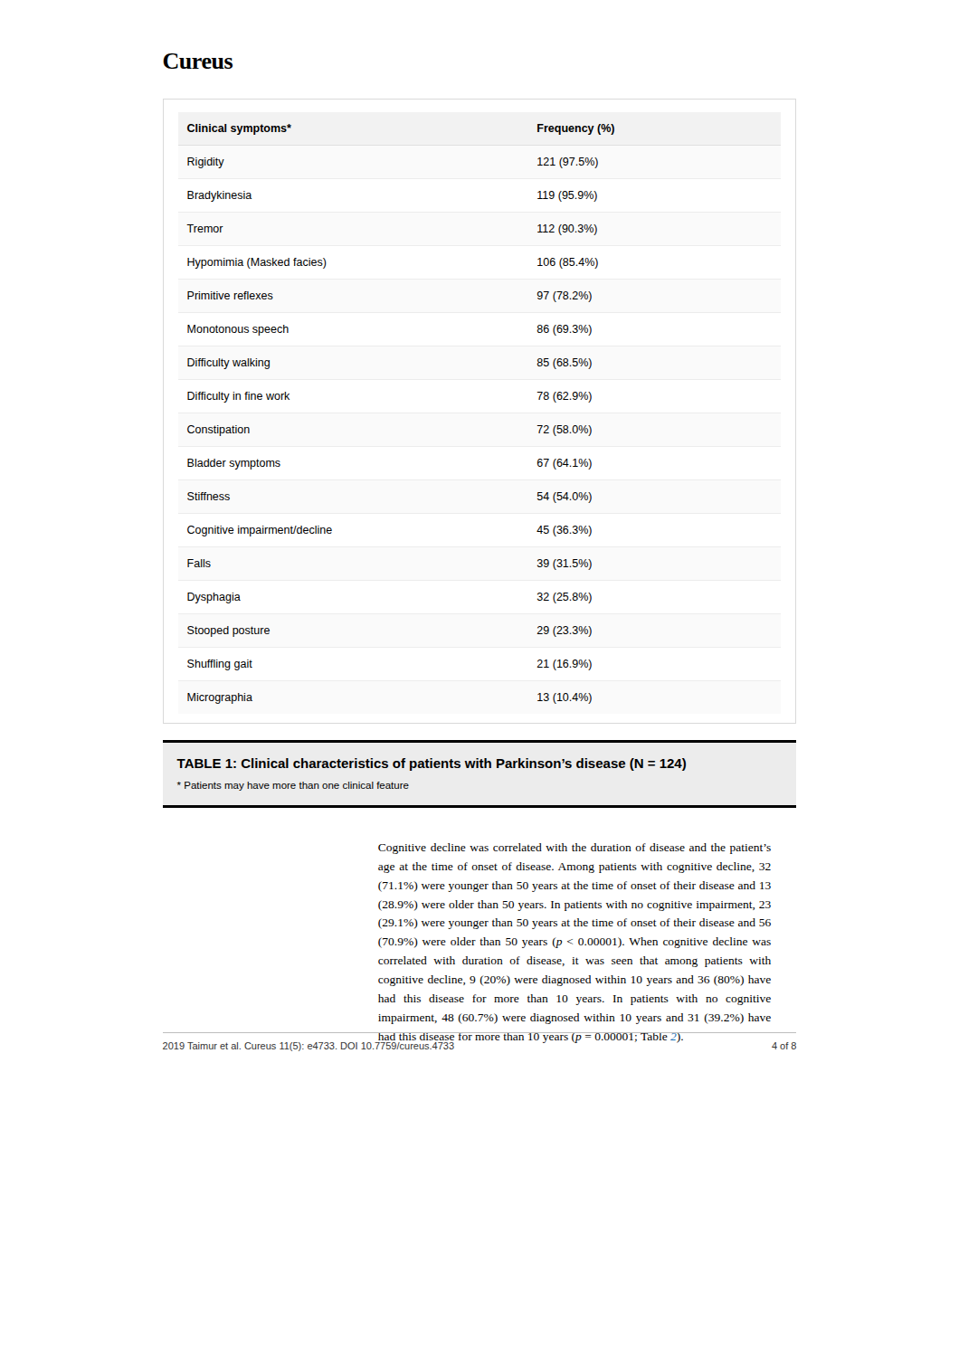Cureus
| Clinical symptoms* | Frequency (%) |
| --- | --- |
| Rigidity | 121 (97.5%) |
| Bradykinesia | 119 (95.9%) |
| Tremor | 112 (90.3%) |
| Hypomimia (Masked facies) | 106 (85.4%) |
| Primitive reflexes | 97 (78.2%) |
| Monotonous speech | 86 (69.3%) |
| Difficulty walking | 85 (68.5%) |
| Difficulty in fine work | 78 (62.9%) |
| Constipation | 72 (58.0%) |
| Bladder symptoms | 67 (64.1%) |
| Stiffness | 54 (54.0%) |
| Cognitive impairment/decline | 45 (36.3%) |
| Falls | 39 (31.5%) |
| Dysphagia | 32 (25.8%) |
| Stooped posture | 29 (23.3%) |
| Shuffling gait | 21 (16.9%) |
| Micrographia | 13 (10.4%) |
TABLE 1: Clinical characteristics of patients with Parkinson’s disease (N = 124)
* Patients may have more than one clinical feature
Cognitive decline was correlated with the duration of disease and the patient’s age at the time of onset of disease. Among patients with cognitive decline, 32 (71.1%) were younger than 50 years at the time of onset of their disease and 13 (28.9%) were older than 50 years. In patients with no cognitive impairment, 23 (29.1%) were younger than 50 years at the time of onset of their disease and 56 (70.9%) were older than 50 years (p < 0.00001). When cognitive decline was correlated with duration of disease, it was seen that among patients with cognitive decline, 9 (20%) were diagnosed within 10 years and 36 (80%) have had this disease for more than 10 years. In patients with no cognitive impairment, 48 (60.7%) were diagnosed within 10 years and 31 (39.2%) have had this disease for more than 10 years (p = 0.00001; Table 2).
2019 Taimur et al. Cureus 11(5): e4733. DOI 10.7759/cureus.4733 4 of 8